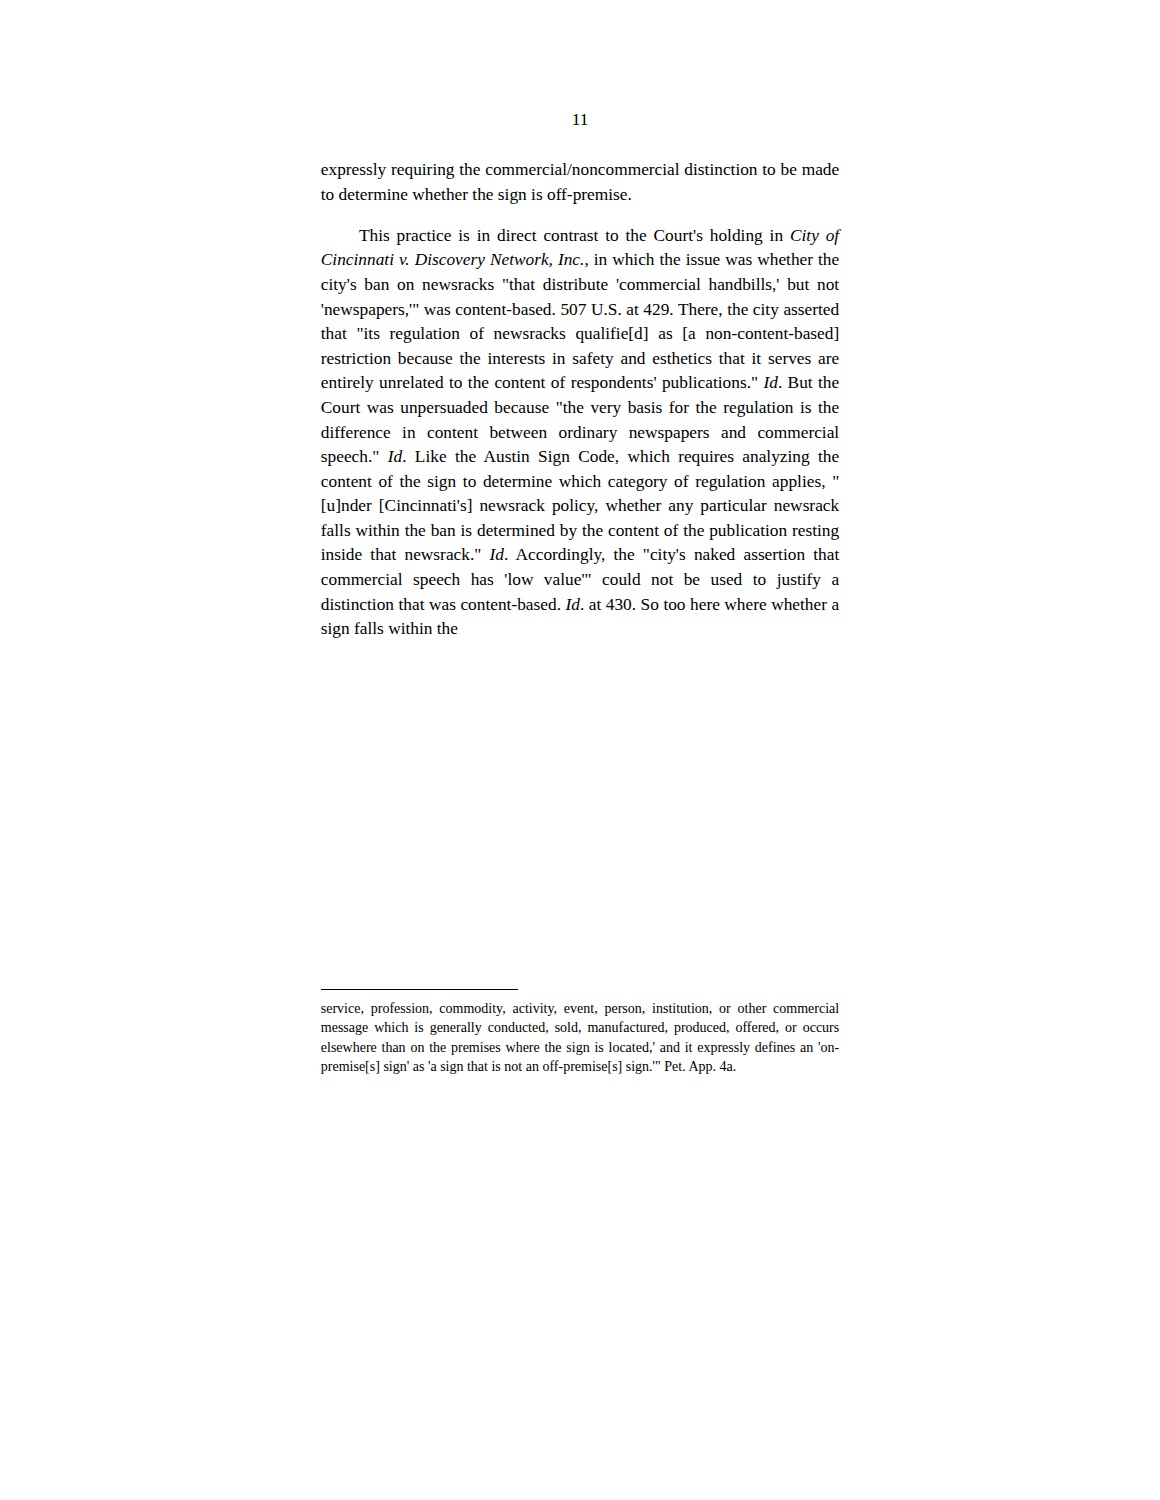11
expressly requiring the commercial/noncommercial distinction to be made to determine whether the sign is off-premise.
This practice is in direct contrast to the Court's holding in City of Cincinnati v. Discovery Network, Inc., in which the issue was whether the city's ban on newsracks "that distribute 'commercial handbills,' but not 'newspapers,'" was content-based. 507 U.S. at 429. There, the city asserted that "its regulation of newsracks qualifie[d] as [a non-content-based] restriction because the interests in safety and esthetics that it serves are entirely unrelated to the content of respondents' publications." Id. But the Court was unpersuaded because "the very basis for the regulation is the difference in content between ordinary newspapers and commercial speech." Id. Like the Austin Sign Code, which requires analyzing the content of the sign to determine which category of regulation applies, "[u]nder [Cincinnati's] newsrack policy, whether any particular newsrack falls within the ban is determined by the content of the publication resting inside that newsrack." Id. Accordingly, the "city's naked assertion that commercial speech has 'low value'" could not be used to justify a distinction that was content-based. Id. at 430. So too here where whether a sign falls within the
service, profession, commodity, activity, event, person, institution, or other commercial message which is generally conducted, sold, manufactured, produced, offered, or occurs elsewhere than on the premises where the sign is located,' and it expressly defines an 'on-premise[s] sign' as 'a sign that is not an off-premise[s] sign.'" Pet. App. 4a.